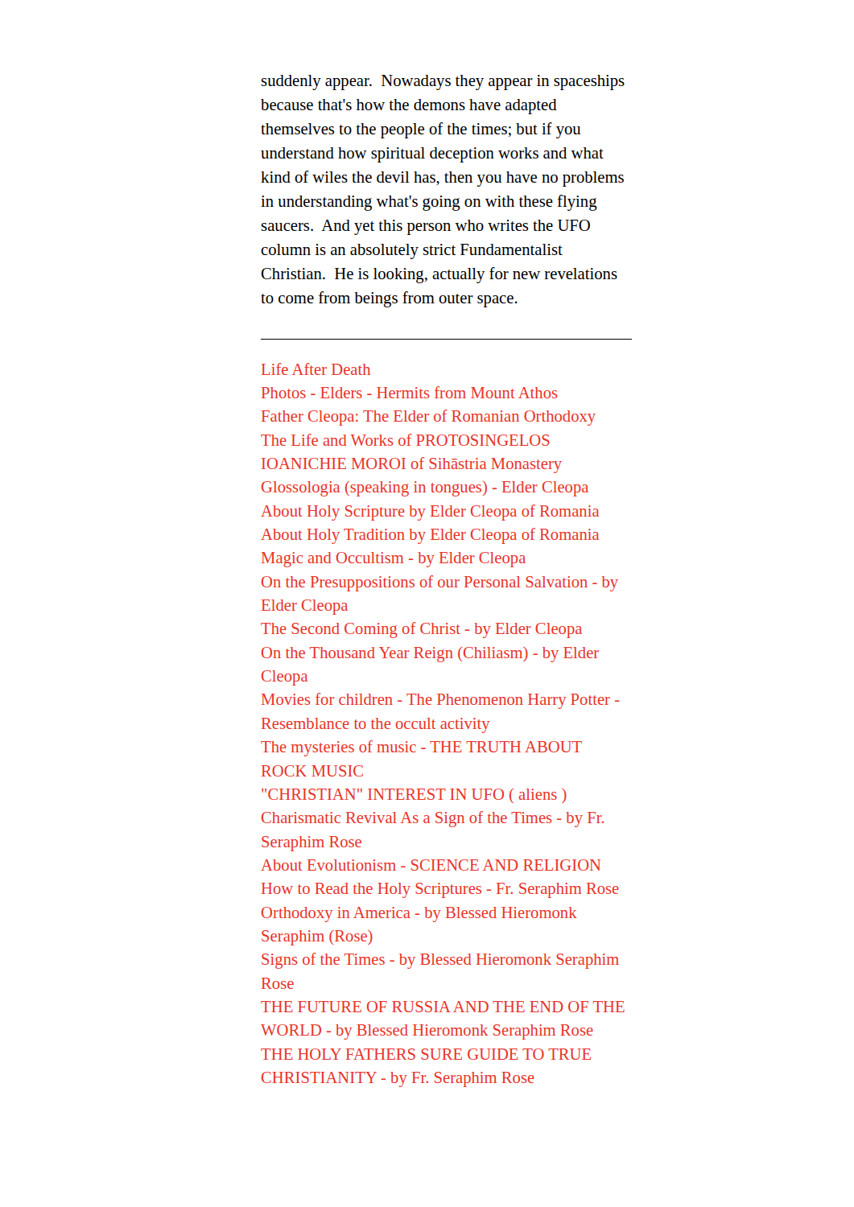suddenly appear. Nowadays they appear in spaceships because that's how the demons have adapted themselves to the people of the times; but if you understand how spiritual deception works and what kind of wiles the devil has, then you have no problems in understanding what's going on with these flying saucers. And yet this person who writes the UFO column is an absolutely strict Fundamentalist Christian. He is looking, actually for new revelations to come from beings from outer space.
Life After Death
Photos - Elders - Hermits from Mount Athos
Father Cleopa: The Elder of Romanian Orthodoxy
The Life and Works of PROTOSINGELOS IOANICHIE MOROI of Sihāstria Monastery
Glossologia (speaking in tongues) - Elder Cleopa
About Holy Scripture by Elder Cleopa of Romania
About Holy Tradition by Elder Cleopa of Romania
Magic and Occultism - by Elder Cleopa
On the Presuppositions of our Personal Salvation - by Elder Cleopa
The Second Coming of Christ - by Elder Cleopa
On the Thousand Year Reign (Chiliasm) - by Elder Cleopa
Movies for children - The Phenomenon Harry Potter - Resemblance to the occult activity
The mysteries of music - THE TRUTH ABOUT ROCK MUSIC
"CHRISTIAN" INTEREST IN UFO ( aliens )
Charismatic Revival As a Sign of the Times - by Fr. Seraphim Rose
About Evolutionism - SCIENCE AND RELIGION
How to Read the Holy Scriptures - Fr. Seraphim Rose
Orthodoxy in America - by Blessed Hieromonk Seraphim (Rose)
Signs of the Times - by Blessed Hieromonk Seraphim Rose
THE FUTURE OF RUSSIA AND THE END OF THE WORLD - by Blessed Hieromonk Seraphim Rose
THE HOLY FATHERS SURE GUIDE TO TRUE CHRISTIANITY - by Fr. Seraphim Rose